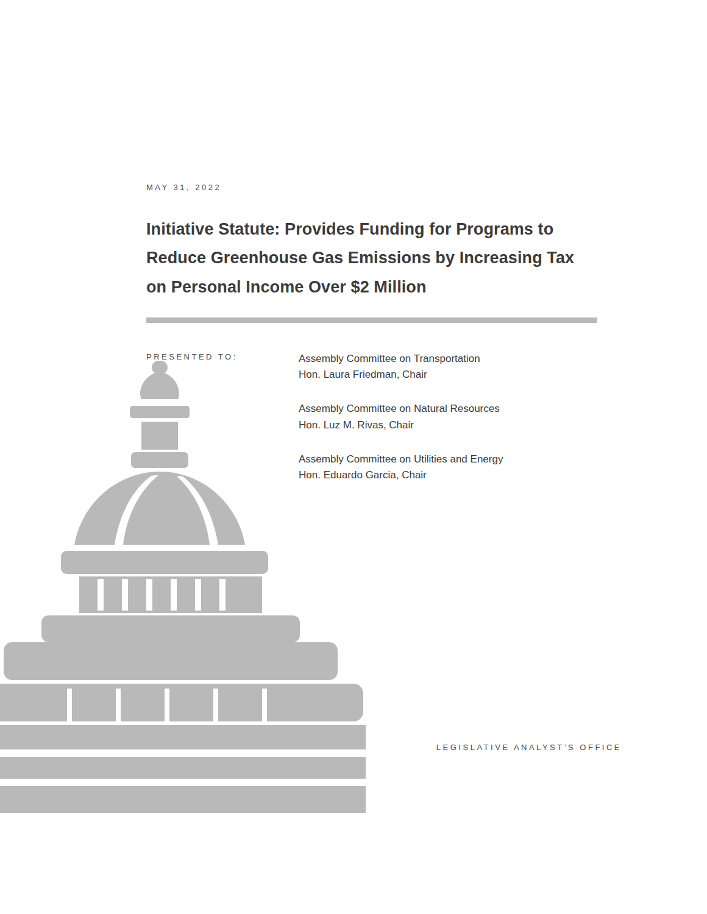MAY 31, 2022
Initiative Statute: Provides Funding for Programs to Reduce Greenhouse Gas Emissions by Increasing Tax on Personal Income Over $2 Million
PRESENTED TO:
Assembly Committee on Transportation
Hon. Laura Friedman, Chair
Assembly Committee on Natural Resources
Hon. Luz M. Rivas, Chair
Assembly Committee on Utilities and Energy
Hon. Eduardo Garcia, Chair
LEGISLATIVE ANALYST’S OFFICE